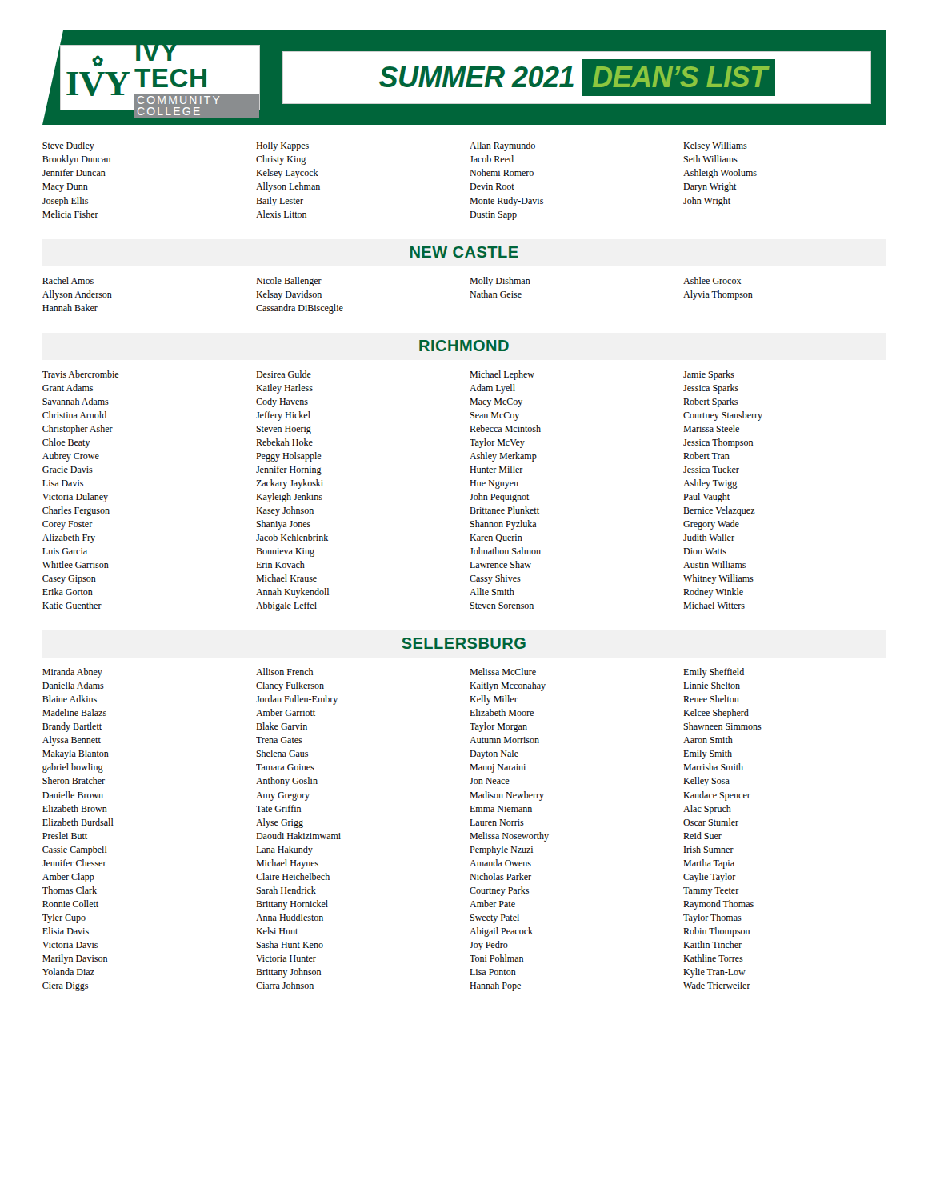✿IVY
IVY TECH COMMUNITY COLLEGE
SUMMER 2021 DEAN’S LIST
Steve Dudley
Holly Kappes
Allan Raymundo
Kelsey Williams
Brooklyn Duncan
Christy King
Jacob Reed
Seth Williams
Jennifer Duncan
Kelsey Laycock
Nohemi Romero
Ashleigh Woolums
Macy Dunn
Allyson Lehman
Devin Root
Daryn Wright
Joseph Ellis
Baily Lester
Monte Rudy-Davis
John Wright
Melicia Fisher
Alexis Litton
Dustin Sapp
NEW CASTLE
Rachel Amos
Nicole Ballenger
Molly Dishman
Ashlee Grocox
Allyson Anderson
Kelsay Davidson
Nathan Geise
Alyvia Thompson
Hannah Baker
Cassandra DiBisceglie
RICHMOND
Travis Abercrombie
Desirea Gulde
Michael Lephew
Jamie Sparks
Grant Adams
Kailey Harless
Adam Lyell
Jessica Sparks
Savannah Adams
Cody Havens
Macy McCoy
Robert Sparks
Christina Arnold
Jeffery Hickel
Sean McCoy
Courtney Stansberry
Christopher Asher
Steven Hoerig
Rebecca Mcintosh
Marissa Steele
Chloe Beaty
Rebekah Hoke
Taylor McVey
Jessica Thompson
Aubrey Crowe
Peggy Holsapple
Ashley Merkamp
Robert Tran
Gracie Davis
Jennifer Horning
Hunter Miller
Jessica Tucker
Lisa Davis
Zackary Jaykoski
Hue Nguyen
Ashley Twigg
Victoria Dulaney
Kayleigh Jenkins
John Pequignot
Paul Vaught
Charles Ferguson
Kasey Johnson
Brittanee Plunkett
Bernice Velazquez
Corey Foster
Shaniya Jones
Shannon Pyzluka
Gregory Wade
Alizabeth Fry
Jacob Kehlenbrink
Karen Querin
Judith Waller
Luis Garcia
Bonnieva King
Johnathon Salmon
Dion Watts
Whitlee Garrison
Erin Kovach
Lawrence Shaw
Austin Williams
Casey Gipson
Michael Krause
Cassy Shives
Whitney Williams
Erika Gorton
Annah Kuykendoll
Allie Smith
Rodney Winkle
Katie Guenther
Abbigale Leffel
Steven Sorenson
Michael Witters
SELLERSBURG
Miranda Abney
Allison French
Melissa McClure
Emily Sheffield
Daniella Adams
Clancy Fulkerson
Kaitlyn Mcconahay
Linnie Shelton
Blaine Adkins
Jordan Fullen-Embry
Kelly Miller
Renee Shelton
Madeline Balazs
Amber Garriott
Elizabeth Moore
Kelcee Shepherd
Brandy Bartlett
Blake Garvin
Taylor Morgan
Shawneen Simmons
Alyssa Bennett
Trena Gates
Autumn Morrison
Aaron Smith
Makayla Blanton
Shelena Gaus
Dayton Nale
Emily Smith
gabriel bowling
Tamara Goines
Manoj Naraini
Marrisha Smith
Sheron Bratcher
Anthony Goslin
Jon Neace
Kelley Sosa
Danielle Brown
Amy Gregory
Madison Newberry
Kandace Spencer
Elizabeth Brown
Tate Griffin
Emma Niemann
Alac Spruch
Elizabeth Burdsall
Alyse Grigg
Lauren Norris
Oscar Stumler
Preslei Butt
Daoudi Hakizimwami
Melissa Noseworthy
Reid Suer
Cassie Campbell
Lana Hakundy
Pemphyle Nzuzi
Irish Sumner
Jennifer Chesser
Michael Haynes
Amanda Owens
Martha Tapia
Amber Clapp
Claire Heichelbech
Nicholas Parker
Caylie Taylor
Thomas Clark
Sarah Hendrick
Courtney Parks
Tammy Teeter
Ronnie Collett
Brittany Hornickel
Amber Pate
Raymond Thomas
Tyler Cupo
Anna Huddleston
Sweety Patel
Taylor Thomas
Elisia Davis
Kelsi Hunt
Abigail Peacock
Robin Thompson
Victoria Davis
Sasha Hunt Keno
Joy Pedro
Kaitlin Tincher
Marilyn Davison
Victoria Hunter
Toni Pohlman
Kathline Torres
Yolanda Diaz
Brittany Johnson
Lisa Ponton
Kylie Tran-Low
Ciera Diggs
Ciarra Johnson
Hannah Pope
Wade Trierweiler